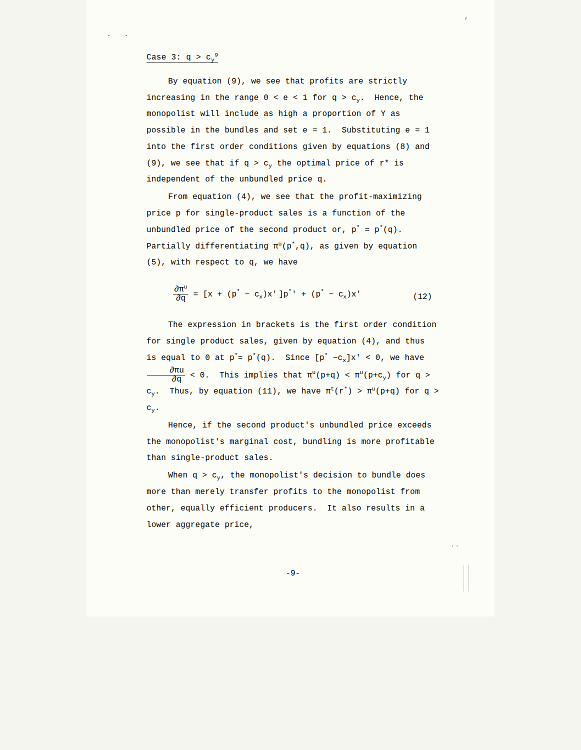’ . .
Case 3: q > cy9
By equation (9), we see that profits are strictly increasing in the range 0 < e < 1 for q > cy. Hence, the monopolist will include as high a proportion of Y as possible in the bundles and set e = 1. Substituting e = 1 into the first order conditions given by equations (8) and (9), we see that if q > cy the optimal price of r* is independent of the unbundled price q.
From equation (4), we see that the profit-maximizing price p for single-product sales is a function of the unbundled price of the second product or, p* = p*(q). Partially differentiating πu(p*,q), as given by equation (5), with respect to q, we have
∂πu∂q = [x + (p* − cx)x' ]p*' + (p* − cx)x' (12)
The expression in brackets is the first order condition for single product sales, given by equation (4), and thus is equal to 0 at p*= p*(q). Since [p* −cx]x' < 0, we have ∂πu∂q < 0. This implies that πu(p+q) < πu(p+cy) for q > cy. Thus, by equation (11), we have πt(r*) > πu(p+q) for q > cy.
Hence, if the second product's unbundled price exceeds the monopolist's marginal cost, bundling is more profitable than single-product sales.
When q > cy, the monopolist's decision to bundle does more than merely transfer profits to the monopolist from other, equally efficient producers. It also results in a lower aggregate price,
..
-9-